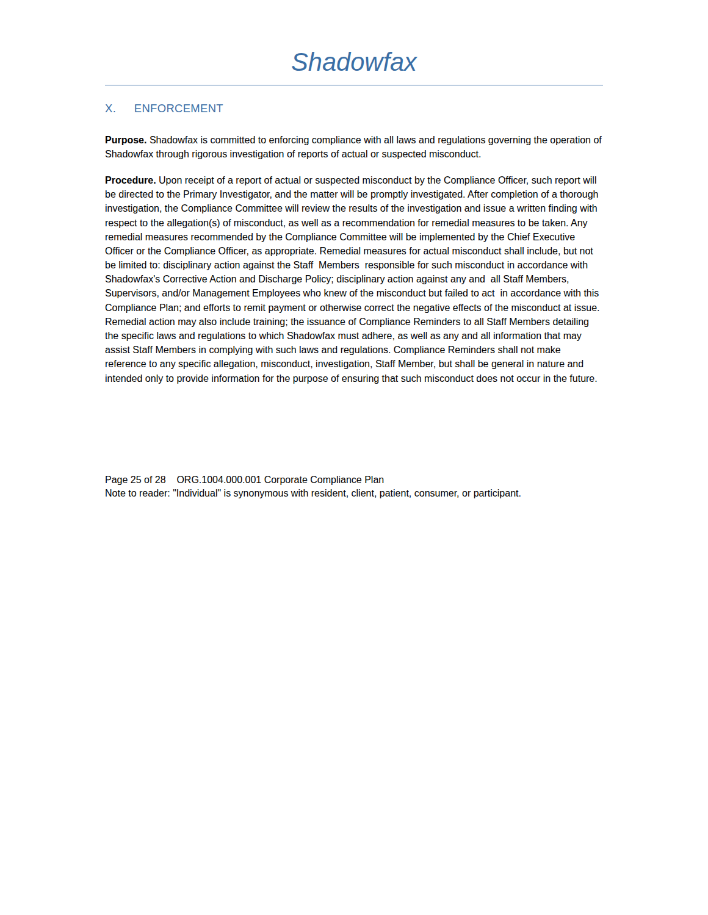Shadowfax
X. ENFORCEMENT
Purpose. Shadowfax is committed to enforcing compliance with all laws and regulations governing the operation of Shadowfax through rigorous investigation of reports of actual or suspected misconduct.
Procedure. Upon receipt of a report of actual or suspected misconduct by the Compliance Officer, such report will be directed to the Primary Investigator, and the matter will be promptly investigated. After completion of a thorough investigation, the Compliance Committee will review the results of the investigation and issue a written finding with respect to the allegation(s) of misconduct, as well as a recommendation for remedial measures to be taken. Any remedial measures recommended by the Compliance Committee will be implemented by the Chief Executive Officer or the Compliance Officer, as appropriate. Remedial measures for actual misconduct shall include, but not be limited to: disciplinary action against the Staff Members responsible for such misconduct in accordance with Shadowfax's Corrective Action and Discharge Policy; disciplinary action against any and all Staff Members, Supervisors, and/or Management Employees who knew of the misconduct but failed to act in accordance with this Compliance Plan; and efforts to remit payment or otherwise correct the negative effects of the misconduct at issue. Remedial action may also include training; the issuance of Compliance Reminders to all Staff Members detailing the specific laws and regulations to which Shadowfax must adhere, as well as any and all information that may assist Staff Members in complying with such laws and regulations. Compliance Reminders shall not make reference to any specific allegation, misconduct, investigation, Staff Member, but shall be general in nature and intended only to provide information for the purpose of ensuring that such misconduct does not occur in the future.
Page 25 of 28 ORG.1004.000.001 Corporate Compliance Plan
Note to reader: "Individual" is synonymous with resident, client, patient, consumer, or participant.